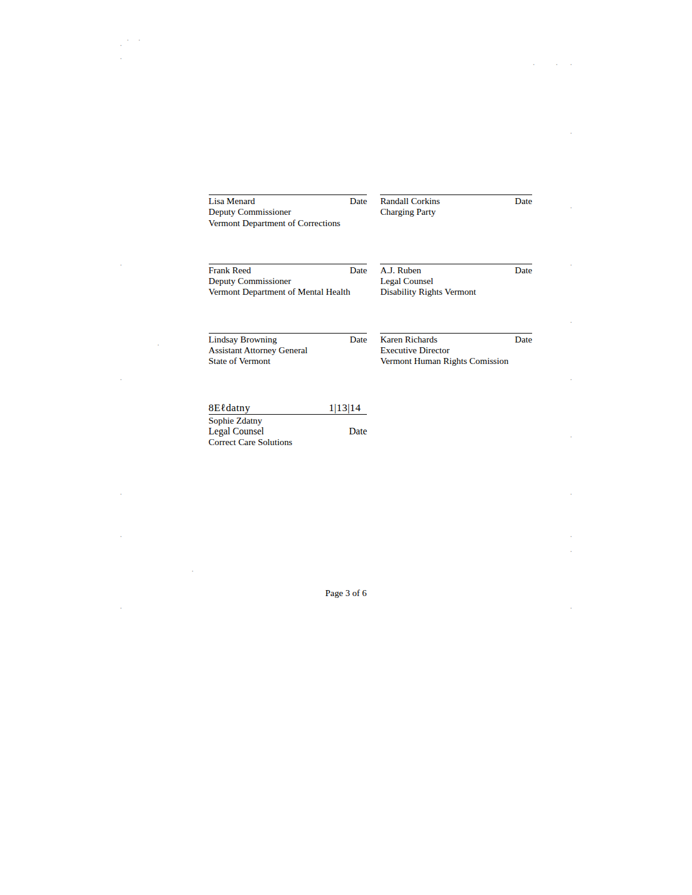· · · · · · · · · · · · · · · · · · · · · · · ·
| Lisa Menard Date Deputy Commissioner Vermont Department of Corrections | | Randall Corkins Date Charging Party |
| Frank Reed Date Deputy Commissioner Vermont Department of Mental Health | | A.J. Ruben Date Legal Counsel Disability Rights Vermont |
| Lindsay Browning Date Assistant Attorney General State of Vermont | | Karen Richards Date Executive Director Vermont Human Rights Comission |
| 8Eℓdatny 1/13/14 Sophie Zdatny Legal Counsel Date Correct Care Solutions | | |
Page 3 of 6